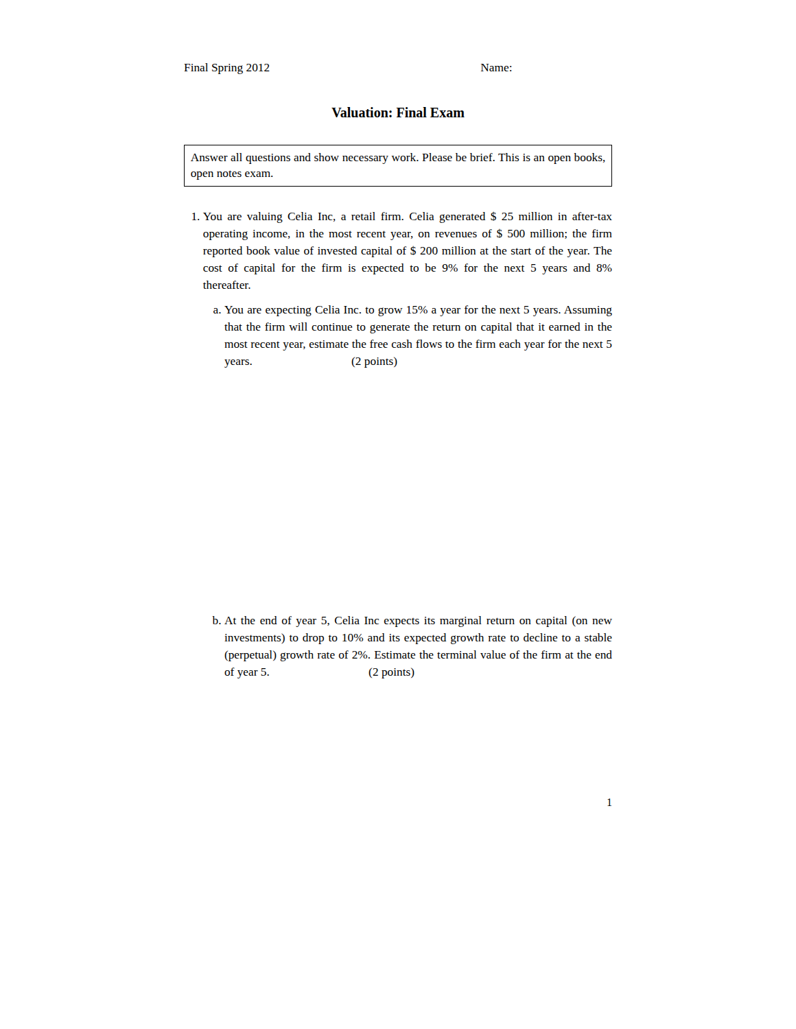Final Spring 2012
Name:
Valuation: Final Exam
Answer all questions and show necessary work. Please be brief. This is an open books, open notes exam.
You are valuing Celia Inc, a retail firm. Celia generated $ 25 million in after-tax operating income, in the most recent year, on revenues of $ 500 million; the firm reported book value of invested capital of $ 200 million at the start of the year. The cost of capital for the firm is expected to be 9% for the next 5 years and 8% thereafter.
You are expecting Celia Inc. to grow 15% a year for the next 5 years. Assuming that the firm will continue to generate the return on capital that it earned in the most recent year, estimate the free cash flows to the firm each year for the next 5 years.(2 points)
At the end of year 5, Celia Inc expects its marginal return on capital (on new investments) to drop to 10% and its expected growth rate to decline to a stable (perpetual) growth rate of 2%. Estimate the terminal value of the firm at the end of year 5.(2 points)
1